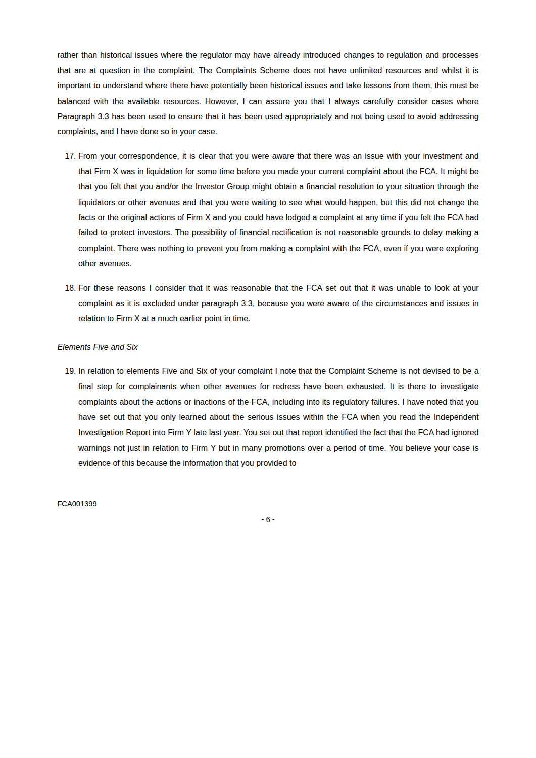rather than historical issues where the regulator may have already introduced changes to regulation and processes that are at question in the complaint. The Complaints Scheme does not have unlimited resources and whilst it is important to understand where there have potentially been historical issues and take lessons from them, this must be balanced with the available resources. However, I can assure you that I always carefully consider cases where Paragraph 3.3 has been used to ensure that it has been used appropriately and not being used to avoid addressing complaints, and I have done so in your case.
From your correspondence, it is clear that you were aware that there was an issue with your investment and that Firm X was in liquidation for some time before you made your current complaint about the FCA. It might be that you felt that you and/or the Investor Group might obtain a financial resolution to your situation through the liquidators or other avenues and that you were waiting to see what would happen, but this did not change the facts or the original actions of Firm X and you could have lodged a complaint at any time if you felt the FCA had failed to protect investors. The possibility of financial rectification is not reasonable grounds to delay making a complaint. There was nothing to prevent you from making a complaint with the FCA, even if you were exploring other avenues.
For these reasons I consider that it was reasonable that the FCA set out that it was unable to look at your complaint as it is excluded under paragraph 3.3, because you were aware of the circumstances and issues in relation to Firm X at a much earlier point in time.
Elements Five and Six
In relation to elements Five and Six of your complaint I note that the Complaint Scheme is not devised to be a final step for complainants when other avenues for redress have been exhausted. It is there to investigate complaints about the actions or inactions of the FCA, including into its regulatory failures. I have noted that you have set out that you only learned about the serious issues within the FCA when you read the Independent Investigation Report into Firm Y late last year. You set out that report identified the fact that the FCA had ignored warnings not just in relation to Firm Y but in many promotions over a period of time. You believe your case is evidence of this because the information that you provided to
FCA001399
- 6 -